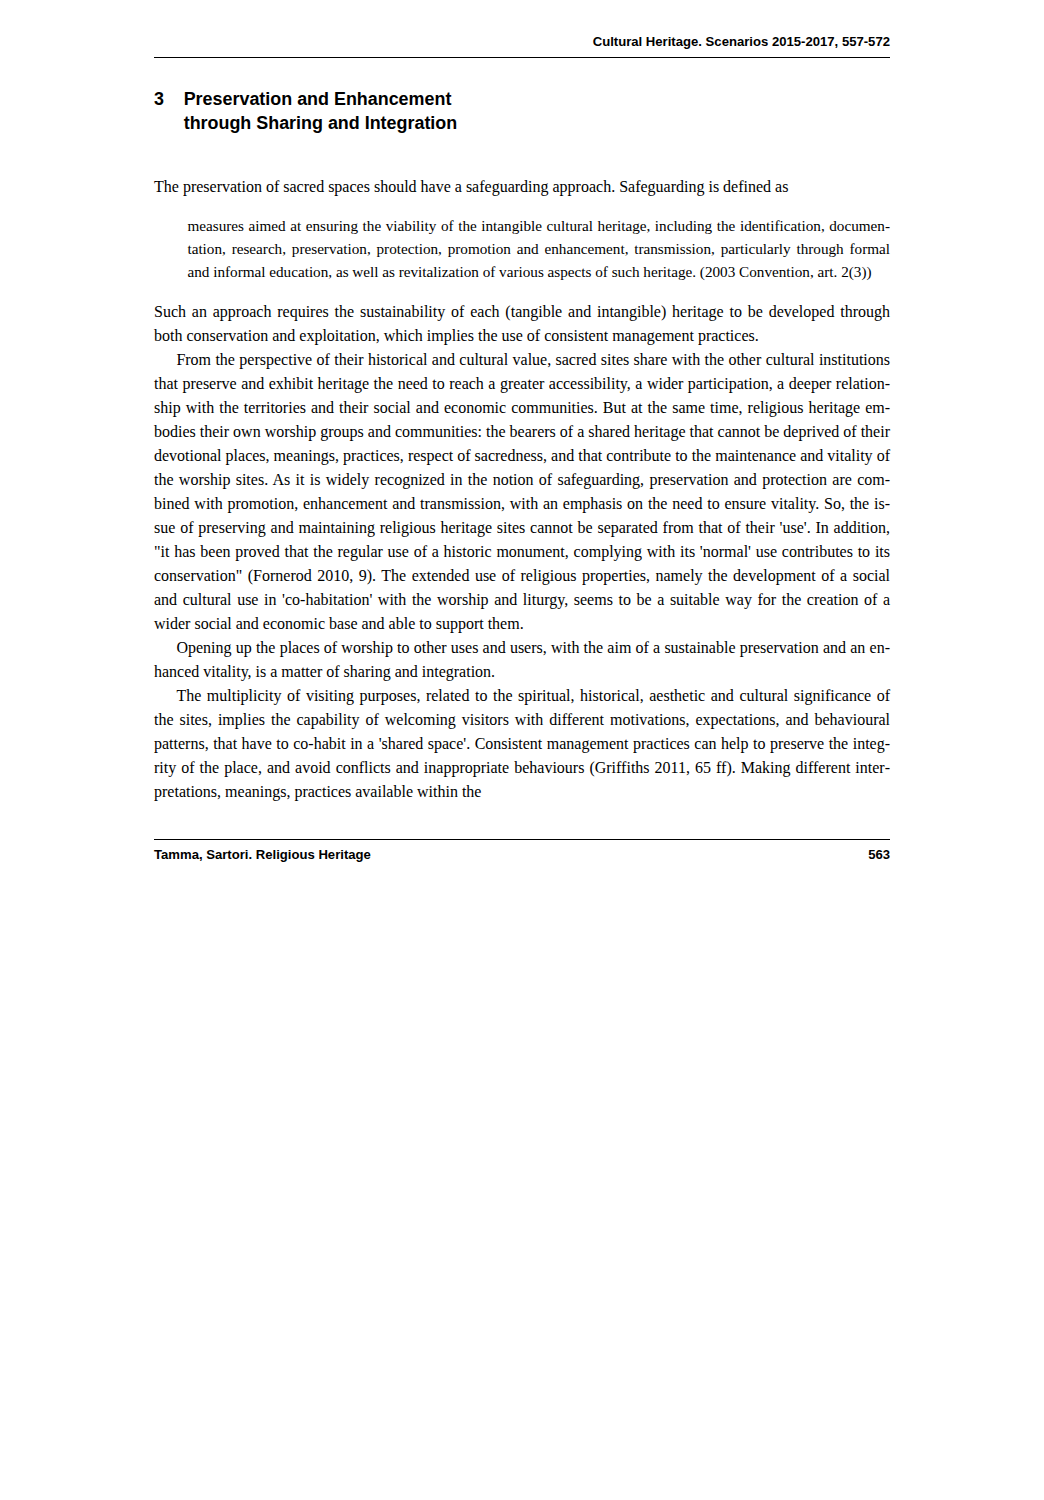Cultural Heritage. Scenarios 2015-2017, 557-572
3 Preservation and Enhancement
through Sharing and Integration
The preservation of sacred spaces should have a safeguarding approach. Safeguarding is defined as
measures aimed at ensuring the viability of the intangible cultural heritage, including the identification, documentation, research, preservation, protection, promotion and enhancement, transmission, particularly through formal and informal education, as well as revitalization of various aspects of such heritage. (2003 Convention, art. 2(3))
Such an approach requires the sustainability of each (tangible and intangible) heritage to be developed through both conservation and exploitation, which implies the use of consistent management practices.
From the perspective of their historical and cultural value, sacred sites share with the other cultural institutions that preserve and exhibit heritage the need to reach a greater accessibility, a wider participation, a deeper relationship with the territories and their social and economic communities. But at the same time, religious heritage embodies their own worship groups and communities: the bearers of a shared heritage that cannot be deprived of their devotional places, meanings, practices, respect of sacredness, and that contribute to the maintenance and vitality of the worship sites. As it is widely recognized in the notion of safeguarding, preservation and protection are combined with promotion, enhancement and transmission, with an emphasis on the need to ensure vitality. So, the issue of preserving and maintaining religious heritage sites cannot be separated from that of their 'use'. In addition, "it has been proved that the regular use of a historic monument, complying with its 'normal' use contributes to its conservation" (Fornerod 2010, 9). The extended use of religious properties, namely the development of a social and cultural use in 'co-habitation' with the worship and liturgy, seems to be a suitable way for the creation of a wider social and economic base and able to support them.
Opening up the places of worship to other uses and users, with the aim of a sustainable preservation and an enhanced vitality, is a matter of sharing and integration.
The multiplicity of visiting purposes, related to the spiritual, historical, aesthetic and cultural significance of the sites, implies the capability of welcoming visitors with different motivations, expectations, and behavioural patterns, that have to co-habit in a 'shared space'. Consistent management practices can help to preserve the integrity of the place, and avoid conflicts and inappropriate behaviours (Griffiths 2011, 65 ff). Making different interpretations, meanings, practices available within the
Tamma, Sartori. Religious Heritage 563